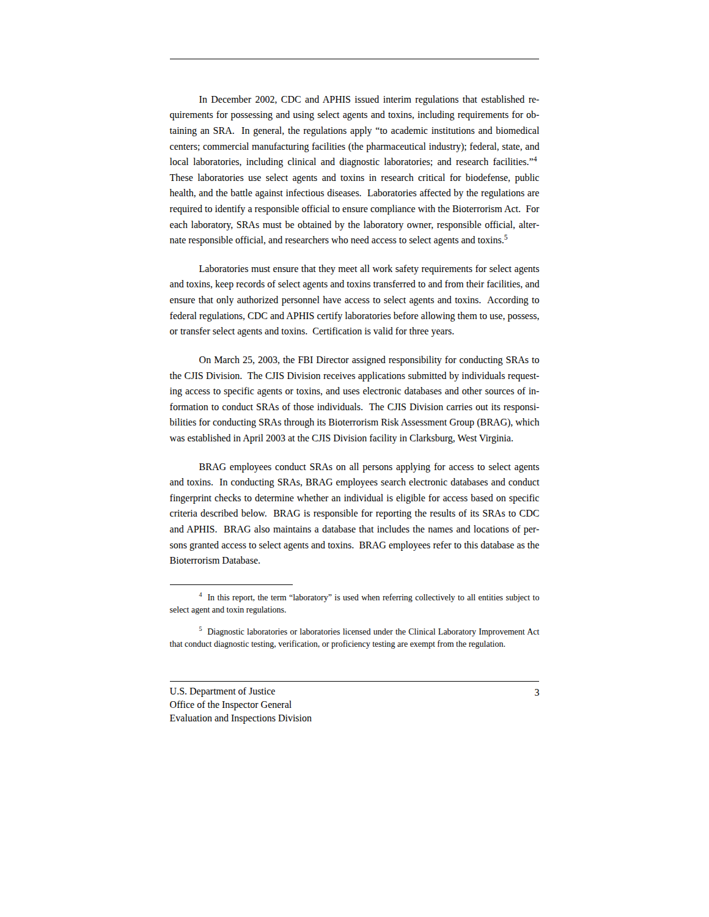In December 2002, CDC and APHIS issued interim regulations that established requirements for possessing and using select agents and toxins, including requirements for obtaining an SRA. In general, the regulations apply “to academic institutions and biomedical centers; commercial manufacturing facilities (the pharmaceutical industry); federal, state, and local laboratories, including clinical and diagnostic laboratories; and research facilities.”4 These laboratories use select agents and toxins in research critical for biodefense, public health, and the battle against infectious diseases. Laboratories affected by the regulations are required to identify a responsible official to ensure compliance with the Bioterrorism Act. For each laboratory, SRAs must be obtained by the laboratory owner, responsible official, alternate responsible official, and researchers who need access to select agents and toxins.5
Laboratories must ensure that they meet all work safety requirements for select agents and toxins, keep records of select agents and toxins transferred to and from their facilities, and ensure that only authorized personnel have access to select agents and toxins. According to federal regulations, CDC and APHIS certify laboratories before allowing them to use, possess, or transfer select agents and toxins. Certification is valid for three years.
On March 25, 2003, the FBI Director assigned responsibility for conducting SRAs to the CJIS Division. The CJIS Division receives applications submitted by individuals requesting access to specific agents or toxins, and uses electronic databases and other sources of information to conduct SRAs of those individuals. The CJIS Division carries out its responsibilities for conducting SRAs through its Bioterrorism Risk Assessment Group (BRAG), which was established in April 2003 at the CJIS Division facility in Clarksburg, West Virginia.
BRAG employees conduct SRAs on all persons applying for access to select agents and toxins. In conducting SRAs, BRAG employees search electronic databases and conduct fingerprint checks to determine whether an individual is eligible for access based on specific criteria described below. BRAG is responsible for reporting the results of its SRAs to CDC and APHIS. BRAG also maintains a database that includes the names and locations of persons granted access to select agents and toxins. BRAG employees refer to this database as the Bioterrorism Database.
4 In this report, the term “laboratory” is used when referring collectively to all entities subject to select agent and toxin regulations.
5 Diagnostic laboratories or laboratories licensed under the Clinical Laboratory Improvement Act that conduct diagnostic testing, verification, or proficiency testing are exempt from the regulation.
U.S. Department of Justice
Office of the Inspector General
Evaluation and Inspections Division
3